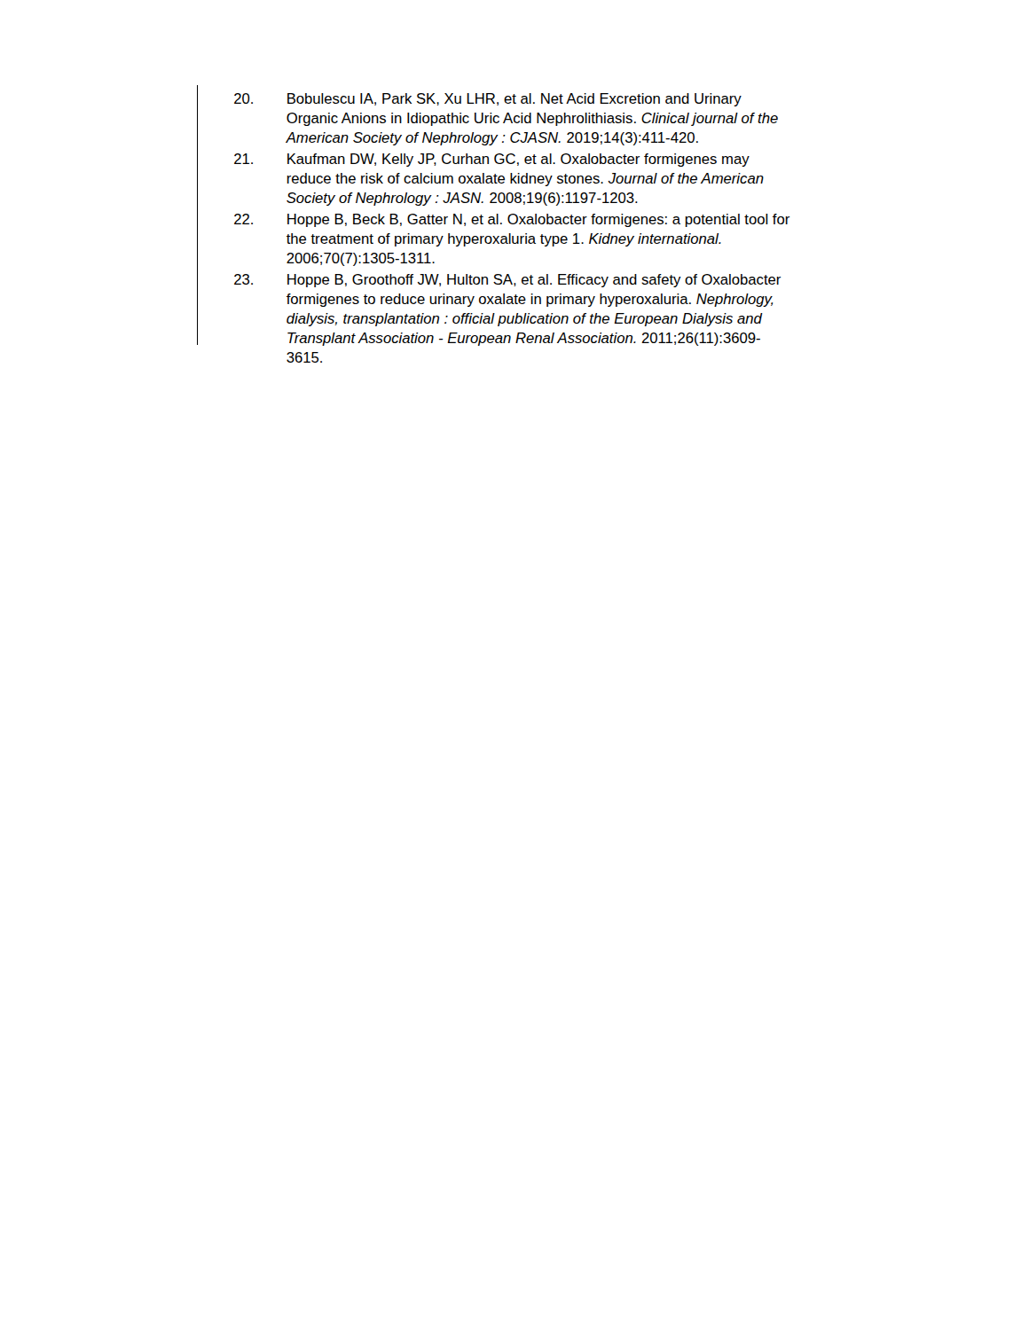20. Bobulescu IA, Park SK, Xu LHR, et al. Net Acid Excretion and Urinary Organic Anions in Idiopathic Uric Acid Nephrolithiasis. Clinical journal of the American Society of Nephrology : CJASN. 2019;14(3):411-420.
21. Kaufman DW, Kelly JP, Curhan GC, et al. Oxalobacter formigenes may reduce the risk of calcium oxalate kidney stones. Journal of the American Society of Nephrology : JASN. 2008;19(6):1197-1203.
22. Hoppe B, Beck B, Gatter N, et al. Oxalobacter formigenes: a potential tool for the treatment of primary hyperoxaluria type 1. Kidney international. 2006;70(7):1305-1311.
23. Hoppe B, Groothoff JW, Hulton SA, et al. Efficacy and safety of Oxalobacter formigenes to reduce urinary oxalate in primary hyperoxaluria. Nephrology, dialysis, transplantation : official publication of the European Dialysis and Transplant Association - European Renal Association. 2011;26(11):3609-3615.